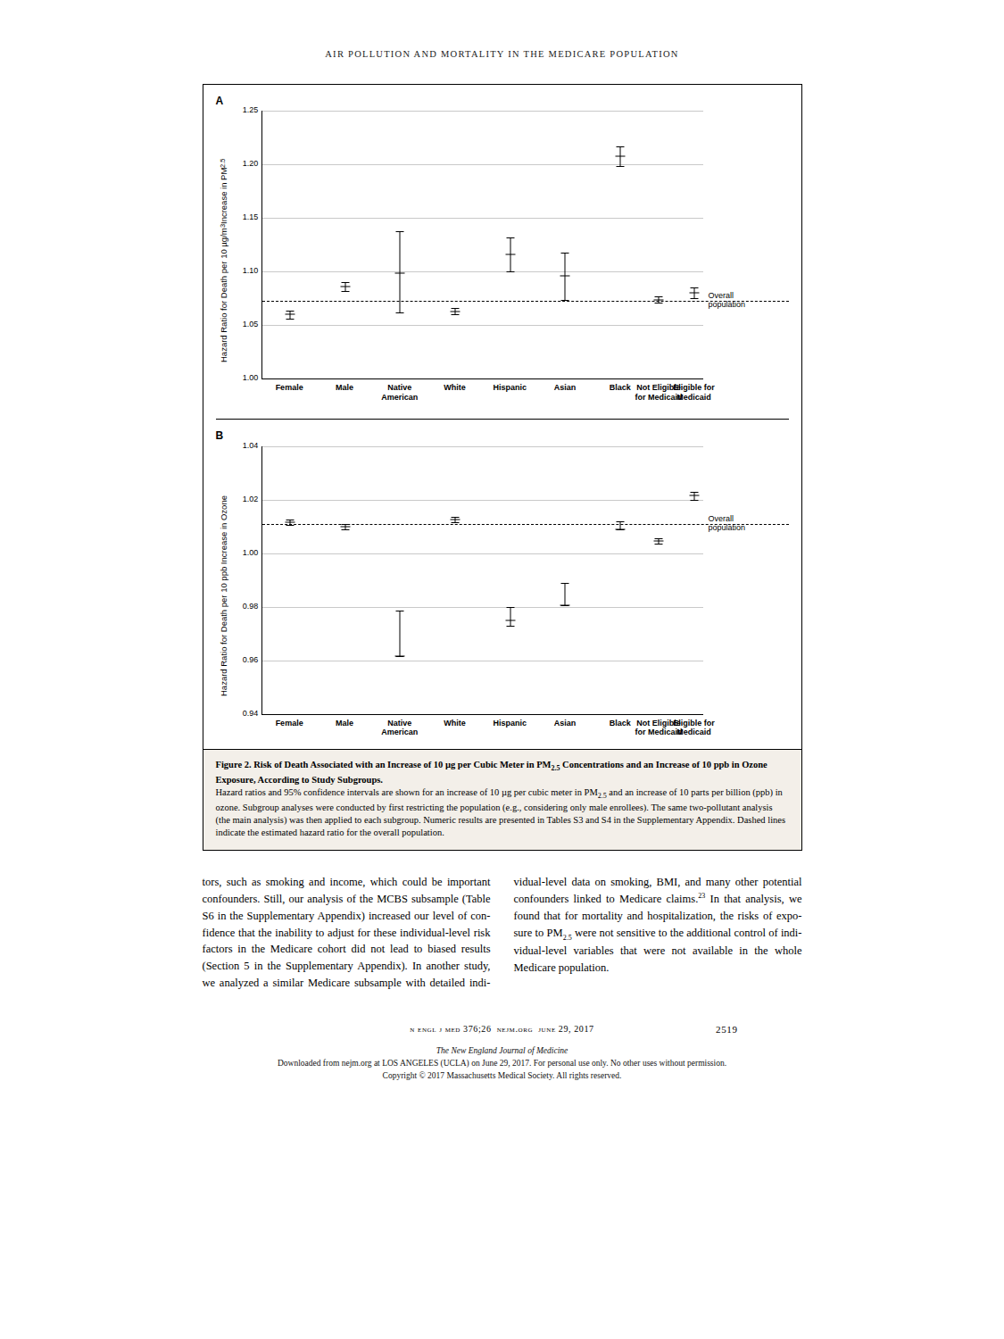Air Pollution and Mortality in the Medicare Population
A
Hazard Ratio for Death per 10 µg/m3 Increase in PM2.5
1.25
1.20
1.15
1.10
1.05
1.00
Overall
population
Female
Male
NativeAmerican
White
Hispanic
Asian
Black
Not Eligiblefor Medicaid
Eligible forMedicaid
B
Hazard Ratio for Death per 10 ppb Increase in Ozone
1.04
1.02
1.00
0.98
0.96
0.94
Overall
population
Female
Male
NativeAmerican
White
Hispanic
Asian
Black
Not Eligiblefor Medicaid
Eligible forMedicaid
Figure 2. Risk of Death Associated with an Increase of 10 µg per Cubic Meter in PM2.5 Concentrations and an Increase of 10 ppb in Ozone Exposure, According to Study Subgroups.
Hazard ratios and 95% confidence intervals are shown for an increase of 10 µg per cubic meter in PM2.5 and an increase of 10 parts per billion (ppb) in ozone. Subgroup analyses were conducted by first restricting the population (e.g., considering only male enrollees). The same two-pollutant analysis (the main analysis) was then applied to each subgroup. Numeric results are presented in Tables S3 and S4 in the Supplementary Appendix. Dashed lines indicate the estimated hazard ratio for the overall population.
tors, such as smoking and income, which could be important confounders. Still, our analysis of the MCBS subsample (Table S6 in the Supplementary Appendix) increased our level of confidence that the inability to adjust for these individual-level risk factors in the Medicare cohort did not lead to biased results (Section 5 in the Supplementary Appendix). In another study, we analyzed a similar Medicare subsample with detailed individual-level data on smoking, BMI, and many other potential confounders linked to Medicare claims.23 In that analysis, we found that for mortality and hospitalization, the risks of exposure to PM2.5 were not sensitive to the additional control of individual-level variables that were not available in the whole Medicare population.
n engl j med 376;26 nejm.org June 29, 2017 2519
The New England Journal of Medicine
Downloaded from nejm.org at LOS ANGELES (UCLA) on June 29, 2017. For personal use only. No other uses without permission.
Copyright © 2017 Massachusetts Medical Society. All rights reserved.